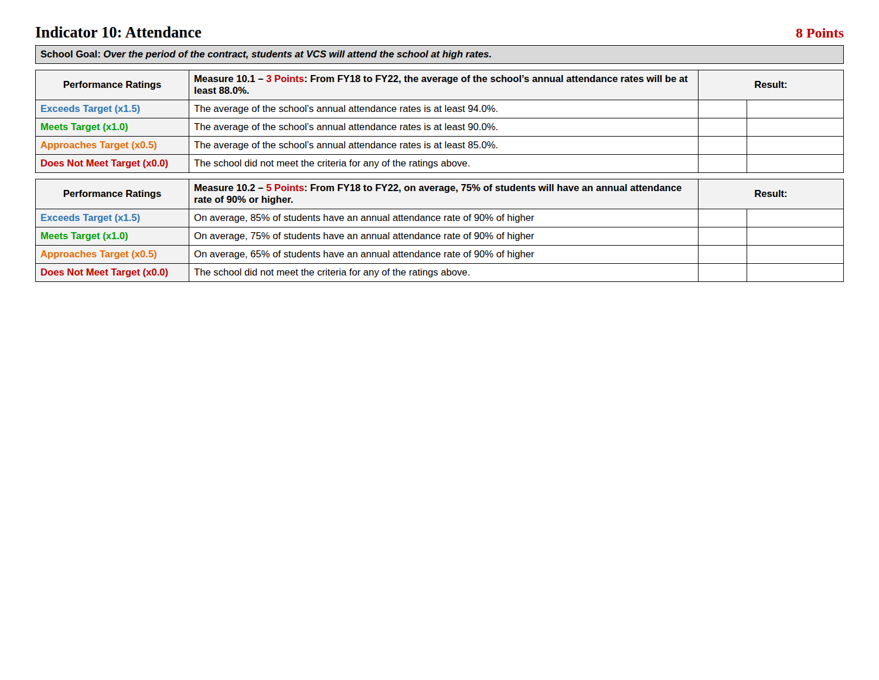Indicator 10: Attendance 8 Points
| School Goal: Over the period of the contract, students at VCS will attend the school at high rates. |
| Performance Ratings | Measure 10.1 – 3 Points : From FY18 to FY22, the average of the school’s annual attendance rates will be at least 88.0%. | Result: |
| Exceeds Target (x1.5) | The average of the school’s annual attendance rates is at least 94.0%. | | |
| Meets Target (x1.0) | The average of the school’s annual attendance rates is at least 90.0%. | | |
| Approaches Target (x0.5) | The average of the school’s annual attendance rates is at least 85.0%. | | |
| Does Not Meet Target (x0.0) | The school did not meet the criteria for any of the ratings above. | | |
| Performance Ratings | Measure 10.2 – 5 Points : From FY18 to FY22, on average, 75% of students will have an annual attendance rate of 90% or higher. | Result: |
| Exceeds Target (x1.5) | On average, 85% of students have an annual attendance rate of 90% of higher | | |
| Meets Target (x1.0) | On average, 75% of students have an annual attendance rate of 90% of higher | | |
| Approaches Target (x0.5) | On average, 65% of students have an annual attendance rate of 90% of higher | | |
| Does Not Meet Target (x0.0) | The school did not meet the criteria for any of the ratings above. | | |